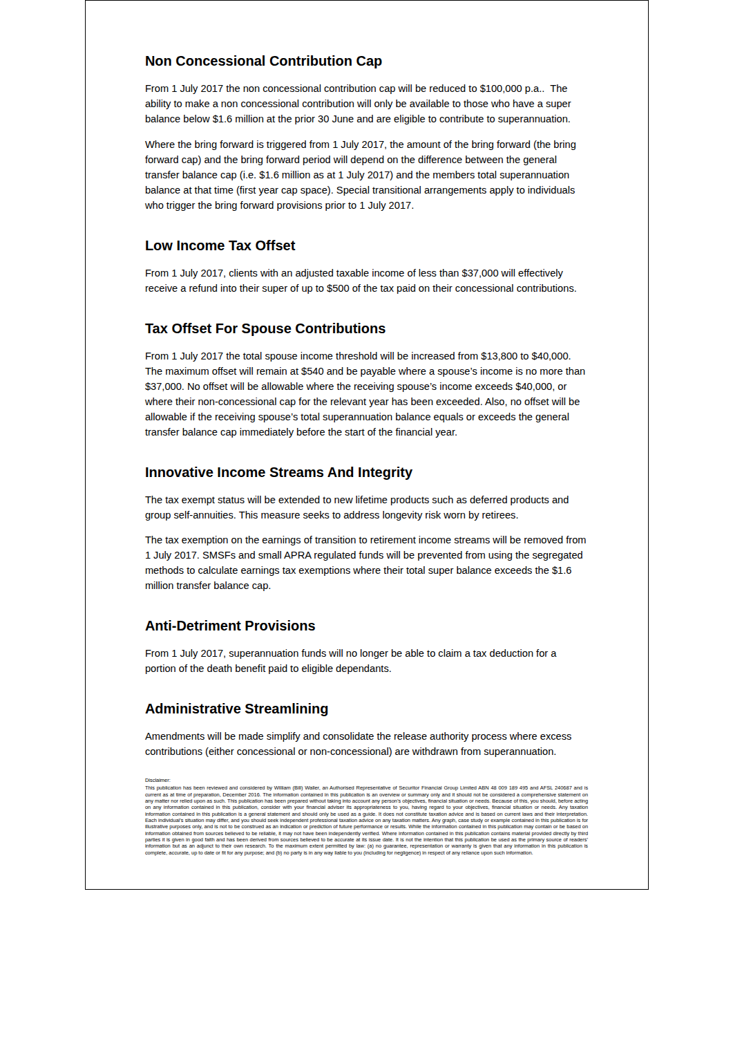Non Concessional Contribution Cap
From 1 July 2017 the non concessional contribution cap will be reduced to $100,000 p.a.. The ability to make a non concessional contribution will only be available to those who have a super balance below $1.6 million at the prior 30 June and are eligible to contribute to superannuation.
Where the bring forward is triggered from 1 July 2017, the amount of the bring forward (the bring forward cap) and the bring forward period will depend on the difference between the general transfer balance cap (i.e. $1.6 million as at 1 July 2017) and the members total superannuation balance at that time (first year cap space). Special transitional arrangements apply to individuals who trigger the bring forward provisions prior to 1 July 2017.
Low Income Tax Offset
From 1 July 2017, clients with an adjusted taxable income of less than $37,000 will effectively receive a refund into their super of up to $500 of the tax paid on their concessional contributions.
Tax Offset For Spouse Contributions
From 1 July 2017 the total spouse income threshold will be increased from $13,800 to $40,000. The maximum offset will remain at $540 and be payable where a spouse’s income is no more than $37,000. No offset will be allowable where the receiving spouse’s income exceeds $40,000, or where their non-concessional cap for the relevant year has been exceeded. Also, no offset will be allowable if the receiving spouse’s total superannuation balance equals or exceeds the general transfer balance cap immediately before the start of the financial year.
Innovative Income Streams And Integrity
The tax exempt status will be extended to new lifetime products such as deferred products and group self-annuities. This measure seeks to address longevity risk worn by retirees.
The tax exemption on the earnings of transition to retirement income streams will be removed from 1 July 2017. SMSFs and small APRA regulated funds will be prevented from using the segregated methods to calculate earnings tax exemptions where their total super balance exceeds the $1.6 million transfer balance cap.
Anti-Detriment Provisions
From 1 July 2017, superannuation funds will no longer be able to claim a tax deduction for a portion of the death benefit paid to eligible dependants.
Administrative Streamlining
Amendments will be made simplify and consolidate the release authority process where excess contributions (either concessional or non-concessional) are withdrawn from superannuation.
Disclaimer: This publication has been reviewed and considered by William (Bill) Waller, an Authorised Representative of Securitor Financial Group Limited ABN 48 009 189 495 and AFSL 240687 and is current as at time of preparation, December 2016. The information contained in this publication is an overview or summary only and it should not be considered a comprehensive statement on any matter nor relied upon as such. This publication has been prepared without taking into account any person’s objectives, financial situation or needs. Because of this, you should, before acting on any information contained in this publication, consider with your financial adviser its appropriateness to you, having regard to your objectives, financial situation or needs. Any taxation information contained in this publication is a general statement and should only be used as a guide. It does not constitute taxation advice and is based on current laws and their interpretation. Each individual’s situation may differ, and you should seek independent professional taxation advice on any taxation matters. Any graph, case study or example contained in this publication is for illustrative purposes only, and is not to be construed as an indication or prediction of future performance or results. While the information contained in this publication may contain or be based on information obtained from sources believed to be reliable, it may not have been independently verified. Where information contained in this publication contains material provided directly by third parties it is given in good faith and has been derived from sources believed to be accurate at its issue date. It is not the intention that this publication be used as the primary source of readers’ information but as an adjunct to their own research. To the maximum extent permitted by law: (a) no guarantee, representation or warranty is given that any information in this publication is complete, accurate, up to date or fit for any purpose; and (b) no party is in any way liable to you (including for negligence) in respect of any reliance upon such information.